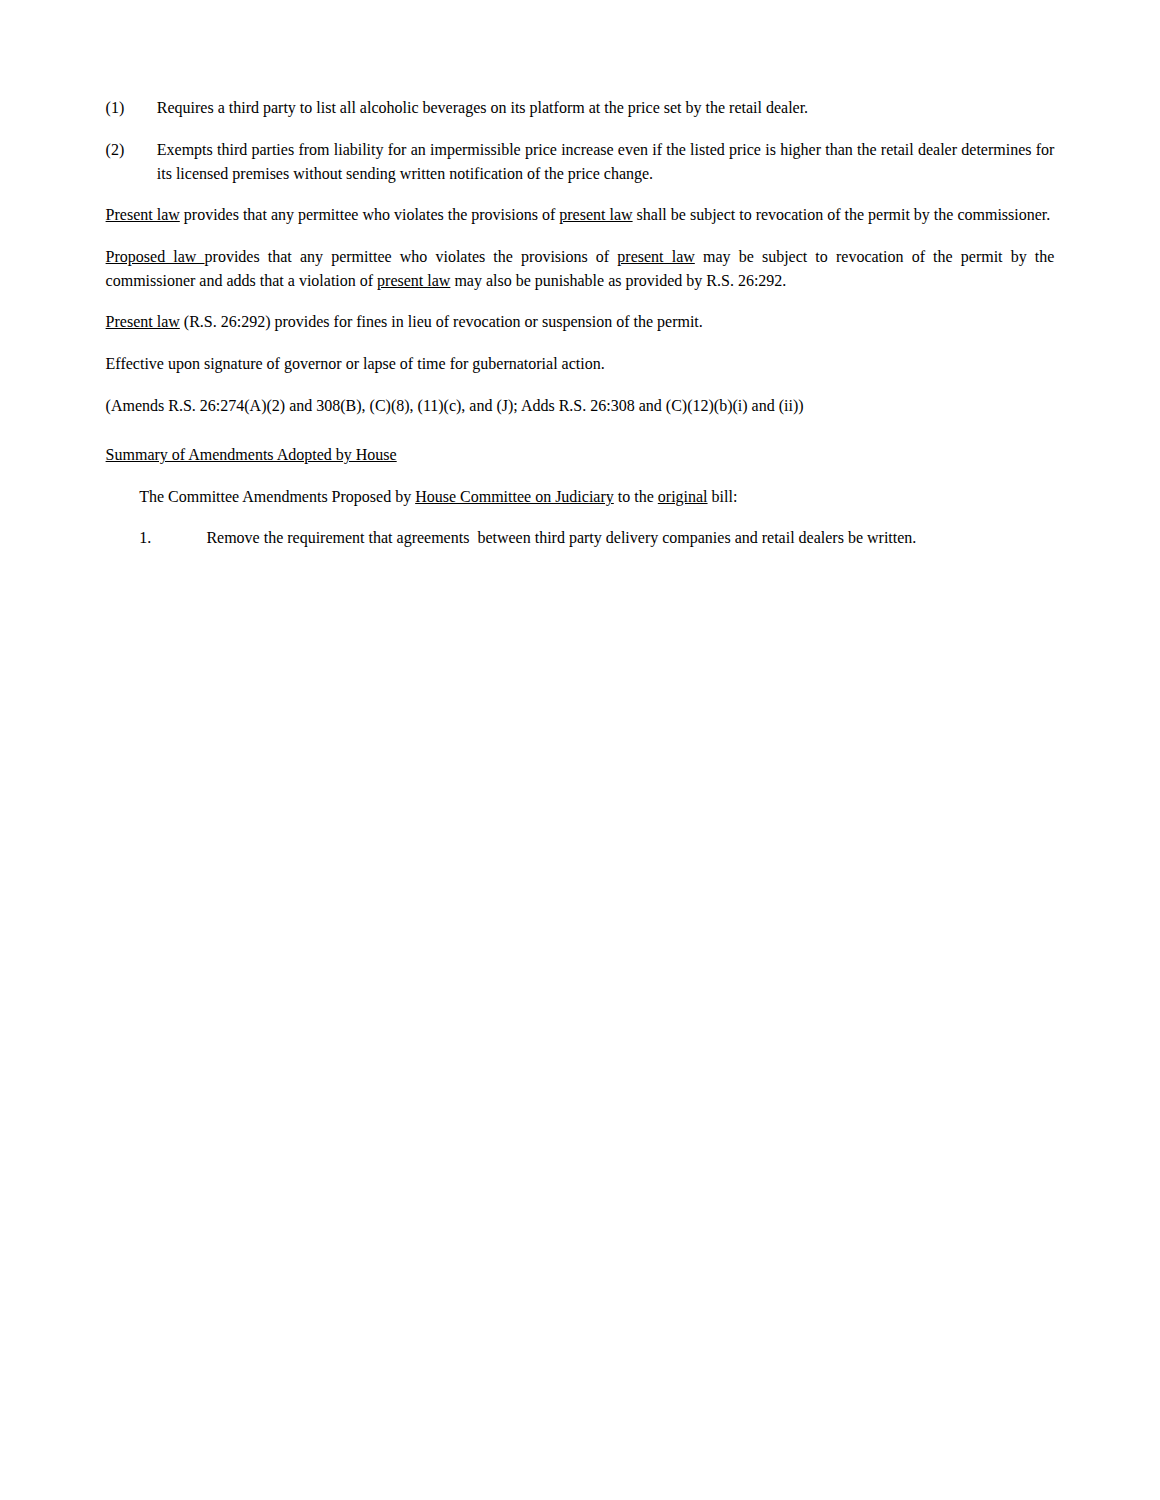(1)
Requires a third party to list all alcoholic beverages on its platform at the price set by the retail dealer.
(2)
Exempts third parties from liability for an impermissible price increase even if the listed price is higher than the retail dealer determines for its licensed premises without sending written notification of the price change.
Present law provides that any permittee who violates the provisions of present law shall be subject to revocation of the permit by the commissioner.
Proposed law provides that any permittee who violates the provisions of present law may be subject to revocation of the permit by the commissioner and adds that a violation of present law may also be punishable as provided by R.S. 26:292.
Present law (R.S. 26:292) provides for fines in lieu of revocation or suspension of the permit.
Effective upon signature of governor or lapse of time for gubernatorial action.
(Amends R.S. 26:274(A)(2) and 308(B), (C)(8), (11)(c), and (J); Adds R.S. 26:308 and (C)(12)(b)(i) and (ii))
Summary of Amendments Adopted by House
The Committee Amendments Proposed by House Committee on Judiciary to the original bill:
1.
Remove the requirement that agreements between third party delivery companies and retail dealers be written.